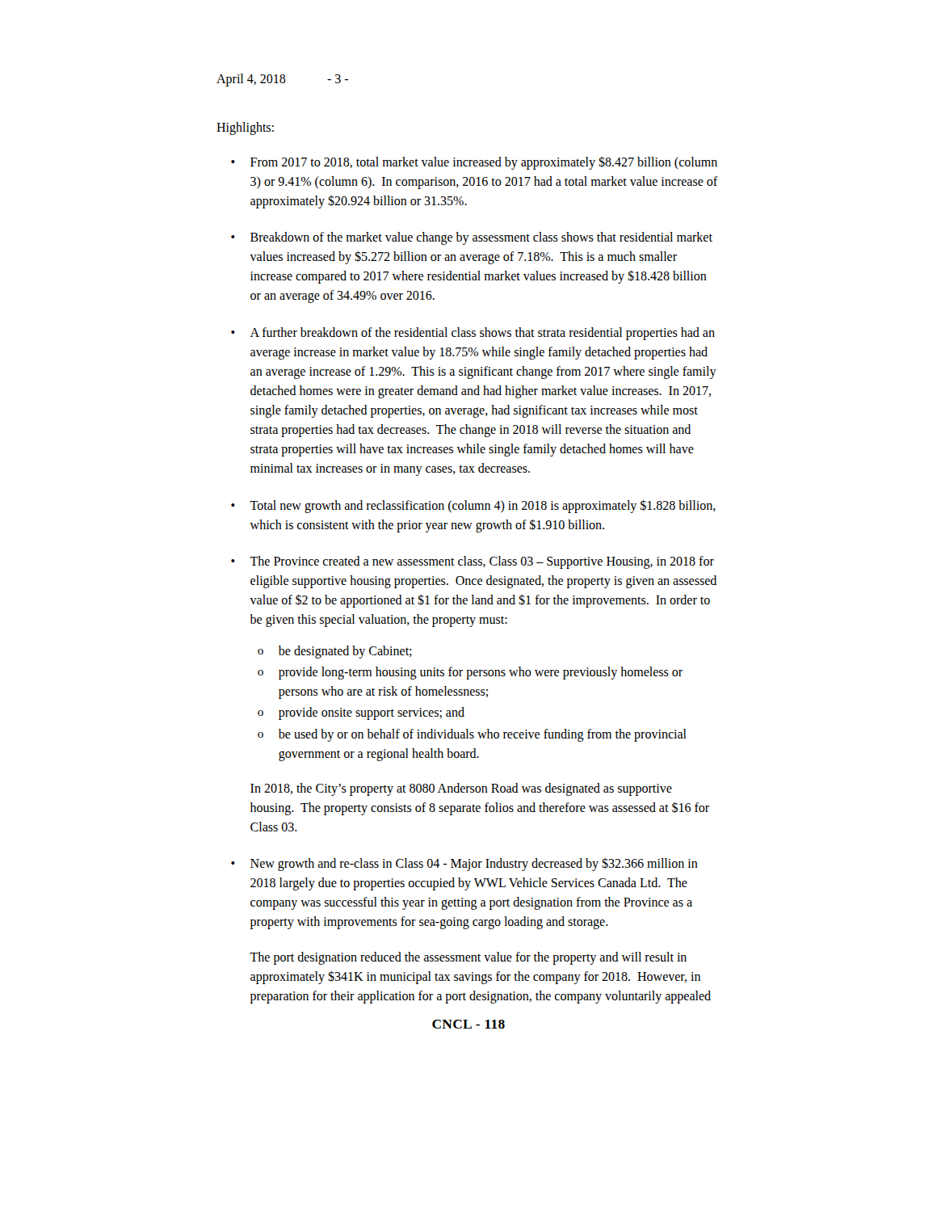April 4, 2018 - 3 -
Highlights:
From 2017 to 2018, total market value increased by approximately $8.427 billion (column 3) or 9.41% (column 6). In comparison, 2016 to 2017 had a total market value increase of approximately $20.924 billion or 31.35%.
Breakdown of the market value change by assessment class shows that residential market values increased by $5.272 billion or an average of 7.18%. This is a much smaller increase compared to 2017 where residential market values increased by $18.428 billion or an average of 34.49% over 2016.
A further breakdown of the residential class shows that strata residential properties had an average increase in market value by 18.75% while single family detached properties had an average increase of 1.29%. This is a significant change from 2017 where single family detached homes were in greater demand and had higher market value increases. In 2017, single family detached properties, on average, had significant tax increases while most strata properties had tax decreases. The change in 2018 will reverse the situation and strata properties will have tax increases while single family detached homes will have minimal tax increases or in many cases, tax decreases.
Total new growth and reclassification (column 4) in 2018 is approximately $1.828 billion, which is consistent with the prior year new growth of $1.910 billion.
The Province created a new assessment class, Class 03 – Supportive Housing, in 2018 for eligible supportive housing properties. Once designated, the property is given an assessed value of $2 to be apportioned at $1 for the land and $1 for the improvements. In order to be given this special valuation, the property must:
be designated by Cabinet;
provide long-term housing units for persons who were previously homeless or persons who are at risk of homelessness;
provide onsite support services; and
be used by or on behalf of individuals who receive funding from the provincial government or a regional health board.
In 2018, the City’s property at 8080 Anderson Road was designated as supportive housing. The property consists of 8 separate folios and therefore was assessed at $16 for Class 03.
New growth and re-class in Class 04 - Major Industry decreased by $32.366 million in 2018 largely due to properties occupied by WWL Vehicle Services Canada Ltd. The company was successful this year in getting a port designation from the Province as a property with improvements for sea-going cargo loading and storage.
The port designation reduced the assessment value for the property and will result in approximately $341K in municipal tax savings for the company for 2018. However, in preparation for their application for a port designation, the company voluntarily appealed
CNCL - 118